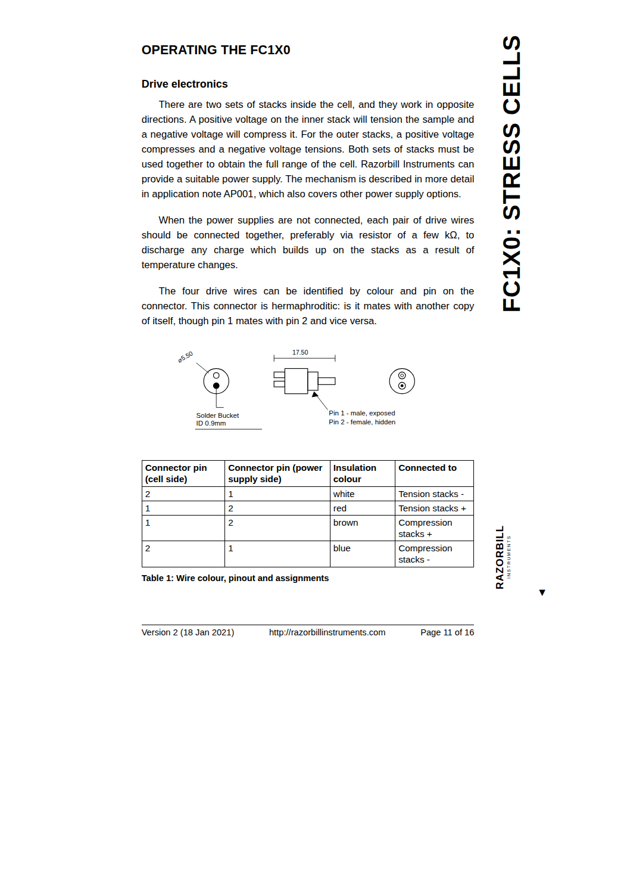FC1X0: STRESS CELLS
RAZORBILL
INSTRUMENTS
◂
OPERATING THE FC1X0
Drive electronics
There are two sets of stacks inside the cell, and they work in opposite directions. A positive voltage on the inner stack will tension the sample and a negative voltage will compress it. For the outer stacks, a positive voltage compresses and a negative voltage tensions. Both sets of stacks must be used together to obtain the full range of the cell. Razorbill Instruments can provide a suitable power supply. The mechanism is described in more detail in application note AP001, which also covers other power supply options.
When the power supplies are not connected, each pair of drive wires should be connected together, preferably via resistor of a few kΩ, to discharge any charge which builds up on the stacks as a result of temperature changes.
The four drive wires can be identified by colour and pin on the connector. This connector is hermaphroditic: is it mates with another copy of itself, though pin 1 mates with pin 2 and vice versa.
⌀5.50 Solder Bucket ID 0.9mm 17.50 Pin 1 - male, exposed Pin 2 - female, hidden
| Connector pin (cell side) | Connector pin (power supply side) | Insulation colour | Connected to |
| --- | --- | --- | --- |
| 2 | 1 | white | Tension stacks - |
| 1 | 2 | red | Tension stacks + |
| 1 | 2 | brown | Compression stacks + |
| 2 | 1 | blue | Compression stacks - |
Table 1: Wire colour, pinout and assignments
Version 2 (18 Jan 2021) http://razorbillinstruments.com Page 11 of 16